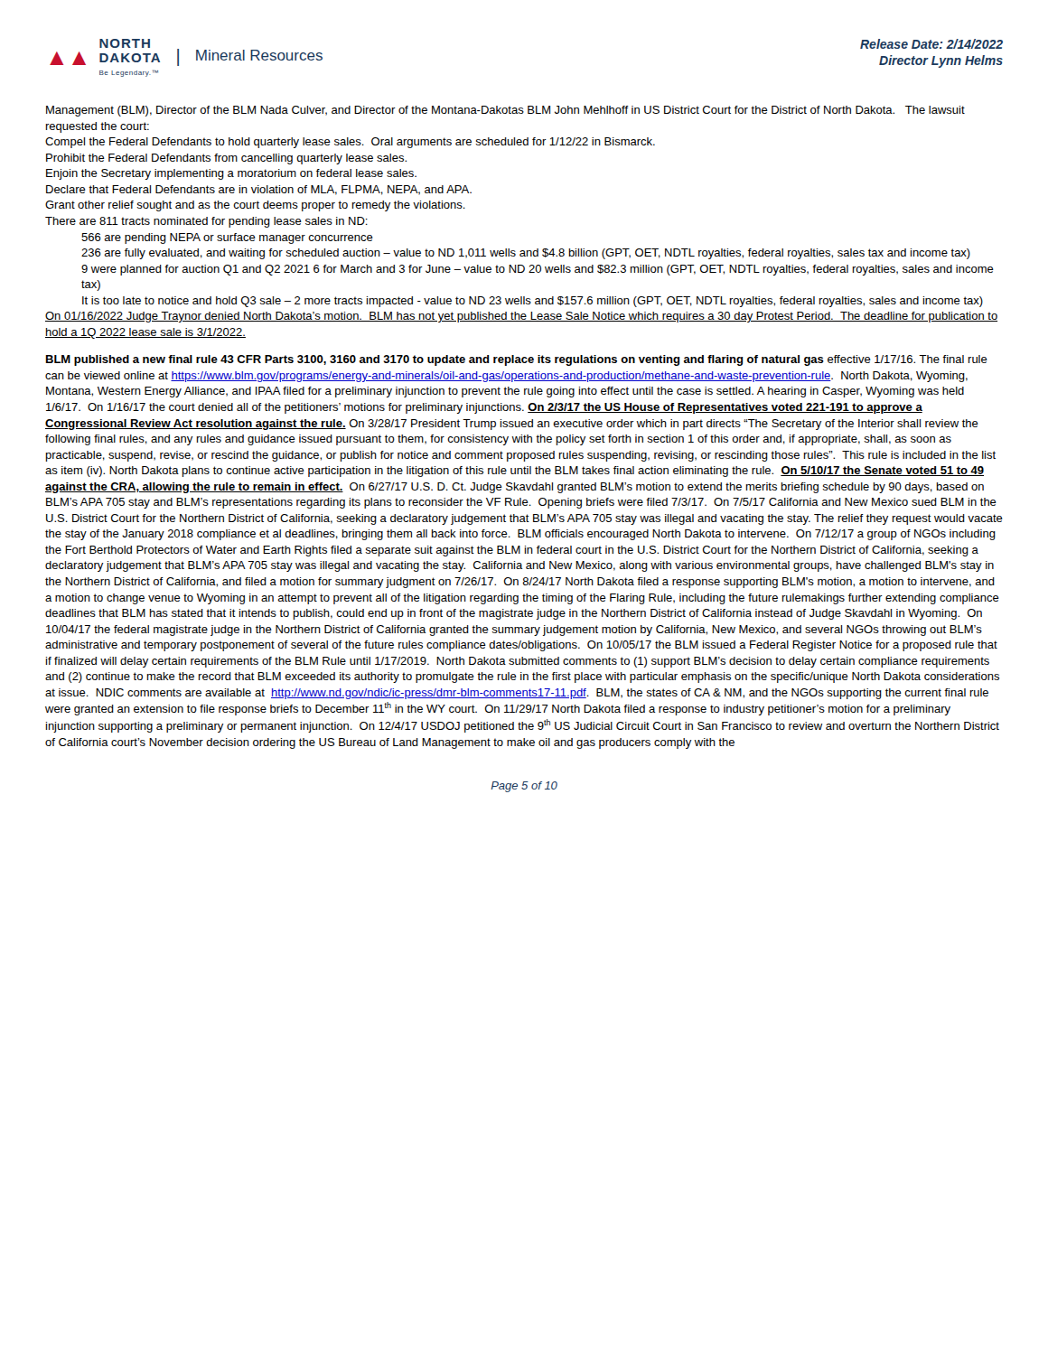▲▲ NORTH
DAKOTA
Be Legendary.™ | Mineral Resources
Release Date: 2/14/2022
Director Lynn Helms
Management (BLM), Director of the BLM Nada Culver, and Director of the Montana-Dakotas BLM John Mehlhoff in US District Court for the District of North Dakota. The lawsuit requested the court:
Compel the Federal Defendants to hold quarterly lease sales. Oral arguments are scheduled for 1/12/22 in Bismarck.
Prohibit the Federal Defendants from cancelling quarterly lease sales.
Enjoin the Secretary implementing a moratorium on federal lease sales.
Declare that Federal Defendants are in violation of MLA, FLPMA, NEPA, and APA.
Grant other relief sought and as the court deems proper to remedy the violations.
There are 811 tracts nominated for pending lease sales in ND:
566 are pending NEPA or surface manager concurrence
236 are fully evaluated, and waiting for scheduled auction – value to ND 1,011 wells and $4.8 billion (GPT, OET, NDTL royalties, federal royalties, sales tax and income tax)
9 were planned for auction Q1 and Q2 2021 6 for March and 3 for June – value to ND 20 wells and $82.3 million (GPT, OET, NDTL royalties, federal royalties, sales and income tax)
It is too late to notice and hold Q3 sale – 2 more tracts impacted - value to ND 23 wells and $157.6 million (GPT, OET, NDTL royalties, federal royalties, sales and income tax)
On 01/16/2022 Judge Traynor denied North Dakota’s motion. BLM has not yet published the Lease Sale Notice which requires a 30 day Protest Period. The deadline for publication to hold a 1Q 2022 lease sale is 3/1/2022.
BLM published a new final rule 43 CFR Parts 3100, 3160 and 3170 to update and replace its regulations on venting and flaring of natural gas effective 1/17/16. The final rule can be viewed online at https://www.blm.gov/programs/energy-and-minerals/oil-and-gas/operations-and-production/methane-and-waste-prevention-rule. North Dakota, Wyoming, Montana, Western Energy Alliance, and IPAA filed for a preliminary injunction to prevent the rule going into effect until the case is settled. A hearing in Casper, Wyoming was held 1/6/17. On 1/16/17 the court denied all of the petitioners’ motions for preliminary injunctions. On 2/3/17 the US House of Representatives voted 221-191 to approve a Congressional Review Act resolution against the rule. On 3/28/17 President Trump issued an executive order which in part directs “The Secretary of the Interior shall review the following final rules, and any rules and guidance issued pursuant to them, for consistency with the policy set forth in section 1 of this order and, if appropriate, shall, as soon as practicable, suspend, revise, or rescind the guidance, or publish for notice and comment proposed rules suspending, revising, or rescinding those rules”. This rule is included in the list as item (iv). North Dakota plans to continue active participation in the litigation of this rule until the BLM takes final action eliminating the rule. On 5/10/17 the Senate voted 51 to 49 against the CRA, allowing the rule to remain in effect. On 6/27/17 U.S. D. Ct. Judge Skavdahl granted BLM’s motion to extend the merits briefing schedule by 90 days, based on BLM’s APA 705 stay and BLM’s representations regarding its plans to reconsider the VF Rule. Opening briefs were filed 7/3/17. On 7/5/17 California and New Mexico sued BLM in the U.S. District Court for the Northern District of California, seeking a declaratory judgement that BLM’s APA 705 stay was illegal and vacating the stay. The relief they request would vacate the stay of the January 2018 compliance et al deadlines, bringing them all back into force. BLM officials encouraged North Dakota to intervene. On 7/12/17 a group of NGOs including the Fort Berthold Protectors of Water and Earth Rights filed a separate suit against the BLM in federal court in the U.S. District Court for the Northern District of California, seeking a declaratory judgement that BLM’s APA 705 stay was illegal and vacating the stay. California and New Mexico, along with various environmental groups, have challenged BLM's stay in the Northern District of California, and filed a motion for summary judgment on 7/26/17. On 8/24/17 North Dakota filed a response supporting BLM's motion, a motion to intervene, and a motion to change venue to Wyoming in an attempt to prevent all of the litigation regarding the timing of the Flaring Rule, including the future rulemakings further extending compliance deadlines that BLM has stated that it intends to publish, could end up in front of the magistrate judge in the Northern District of California instead of Judge Skavdahl in Wyoming. On 10/04/17 the federal magistrate judge in the Northern District of California granted the summary judgement motion by California, New Mexico, and several NGOs throwing out BLM’s administrative and temporary postponement of several of the future rules compliance dates/obligations. On 10/05/17 the BLM issued a Federal Register Notice for a proposed rule that if finalized will delay certain requirements of the BLM Rule until 1/17/2019. North Dakota submitted comments to (1) support BLM’s decision to delay certain compliance requirements and (2) continue to make the record that BLM exceeded its authority to promulgate the rule in the first place with particular emphasis on the specific/unique North Dakota considerations at issue. NDIC comments are available at http://www.nd.gov/ndic/ic-press/dmr-blm-comments17-11.pdf. BLM, the states of CA & NM, and the NGOs supporting the current final rule were granted an extension to file response briefs to December 11th in the WY court. On 11/29/17 North Dakota filed a response to industry petitioner’s motion for a preliminary injunction supporting a preliminary or permanent injunction. On 12/4/17 USDOJ petitioned the 9th US Judicial Circuit Court in San Francisco to review and overturn the Northern District of California court’s November decision ordering the US Bureau of Land Management to make oil and gas producers comply with the
Page 5 of 10